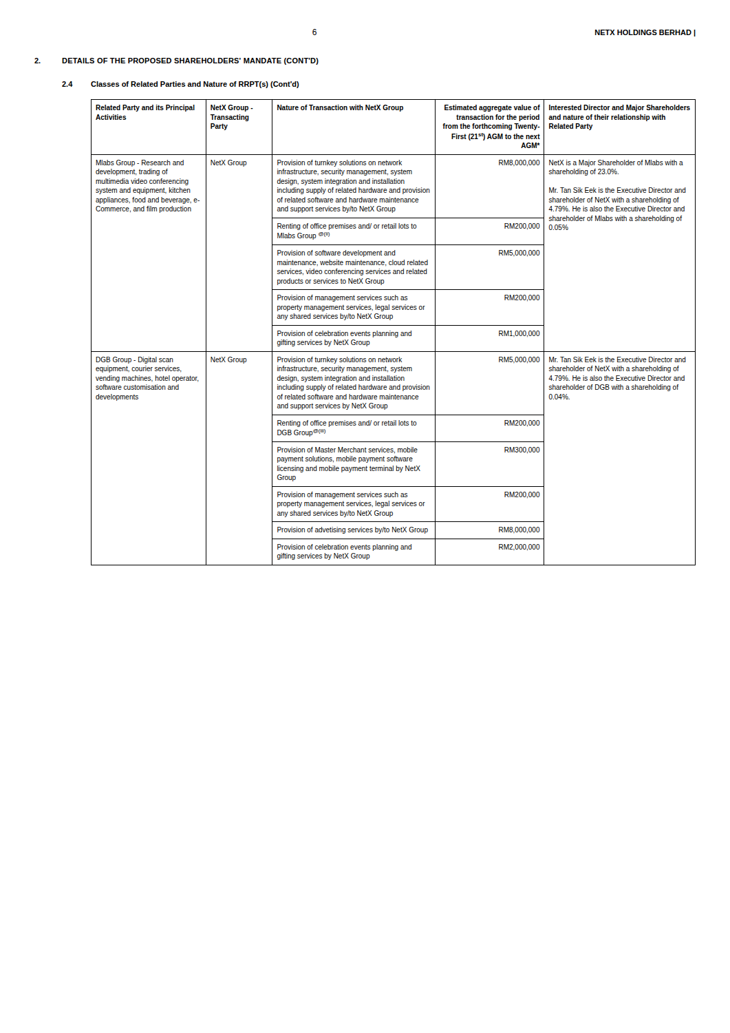6
NETX HOLDINGS BERHAD |
2.
DETAILS OF THE PROPOSED SHAREHOLDERS' MANDATE (CONT'D)
2.4
Classes of Related Parties and Nature of RRPT(s) (Cont'd)
| Related Party and its Principal Activities | NetX Group - Transacting Party | Nature of Transaction with NetX Group | Estimated aggregate value of transaction for the period from the forthcoming Twenty-First (21 st ) AGM to the next AGM* | Interested Director and Major Shareholders and nature of their relationship with Related Party |
| --- | --- | --- | --- | --- |
| Mlabs Group - Research and development, trading of multimedia video conferencing system and equipment, kitchen appliances, food and beverage, e-Commerce, and film production | NetX Group | Provision of turnkey solutions on network infrastructure, security management, system design, system integration and installation including supply of related hardware and provision of related software and hardware maintenance and support services by/to NetX Group | RM8,000,000 | NetX is a Major Shareholder of Mlabs with a shareholding of 23.0%. Mr. Tan Sik Eek is the Executive Director and shareholder of NetX with a shareholding of 4.79%. He is also the Executive Director and shareholder of Mlabs with a shareholding of 0.05% |
| Renting of office premises and/ or retail lots to Mlabs Group @(ii) | RM200,000 |
| Provision of software development and maintenance, website maintenance, cloud related services, video conferencing services and related products or services to NetX Group | RM5,000,000 |
| Provision of management services such as property management services, legal services or any shared services by/to NetX Group | RM200,000 |
| Provision of celebration events planning and gifting services by NetX Group | RM1,000,000 |
| DGB Group - Digital scan equipment, courier services, vending machines, hotel operator, software customisation and developments | NetX Group | Provision of turnkey solutions on network infrastructure, security management, system design, system integration and installation including supply of related hardware and provision of related software and hardware maintenance and support services by NetX Group | RM5,000,000 | Mr. Tan Sik Eek is the Executive Director and shareholder of NetX with a shareholding of 4.79%. He is also the Executive Director and shareholder of DGB with a shareholding of 0.04%. |
| Renting of office premises and/ or retail lots to DGB Group @(iii) | RM200,000 |
| Provision of Master Merchant services, mobile payment solutions, mobile payment software licensing and mobile payment terminal by NetX Group | RM300,000 |
| Provision of management services such as property management services, legal services or any shared services by/to NetX Group | RM200,000 |
| Provision of advetising services by/to NetX Group | RM8,000,000 |
| Provision of celebration events planning and gifting services by NetX Group | RM2,000,000 |